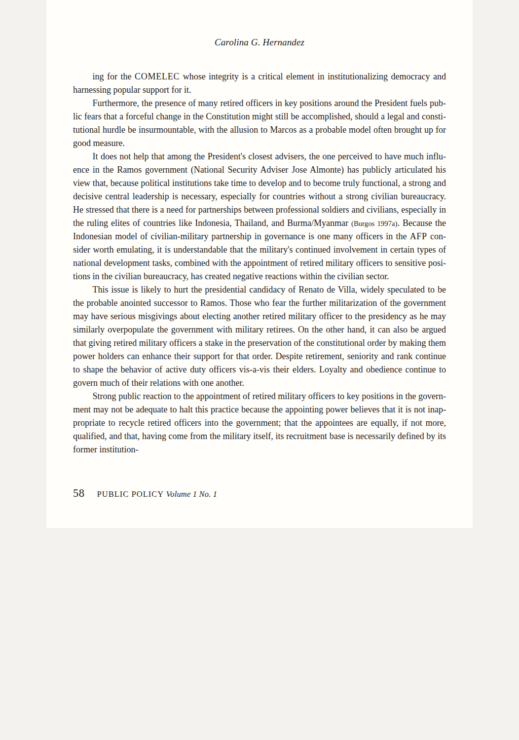Carolina G. Hernandez
ing for the COMELEC whose integrity is a critical element in institutionalizing democracy and harnessing popular support for it.
Furthermore, the presence of many retired officers in key positions around the President fuels public fears that a forceful change in the Constitution might still be accomplished, should a legal and constitutional hurdle be insurmountable, with the allusion to Marcos as a probable model often brought up for good measure.
It does not help that among the President's closest advisers, the one perceived to have much influence in the Ramos government (National Security Adviser Jose Almonte) has publicly articulated his view that, because political institutions take time to develop and to become truly functional, a strong and decisive central leadership is necessary, especially for countries without a strong civilian bureaucracy. He stressed that there is a need for partnerships between professional soldiers and civilians, especially in the ruling elites of countries like Indonesia, Thailand, and Burma/Myanmar (Burgos 1997a). Because the Indonesian model of civilian-military partnership in governance is one many officers in the AFP consider worth emulating, it is understandable that the military's continued involvement in certain types of national development tasks, combined with the appointment of retired military officers to sensitive positions in the civilian bureaucracy, has created negative reactions within the civilian sector.
This issue is likely to hurt the presidential candidacy of Renato de Villa, widely speculated to be the probable anointed successor to Ramos. Those who fear the further militarization of the government may have serious misgivings about electing another retired military officer to the presidency as he may similarly overpopulate the government with military retirees. On the other hand, it can also be argued that giving retired military officers a stake in the preservation of the constitutional order by making them power holders can enhance their support for that order. Despite retirement, seniority and rank continue to shape the behavior of active duty officers vis-a-vis their elders. Loyalty and obedience continue to govern much of their relations with one another.
Strong public reaction to the appointment of retired military officers to key positions in the government may not be adequate to halt this practice because the appointing power believes that it is not inappropriate to recycle retired officers into the government; that the appointees are equally, if not more, qualified, and that, having come from the military itself, its recruitment base is necessarily defined by its former institution-
58 PUBLIC POLICY Volume 1 No. 1